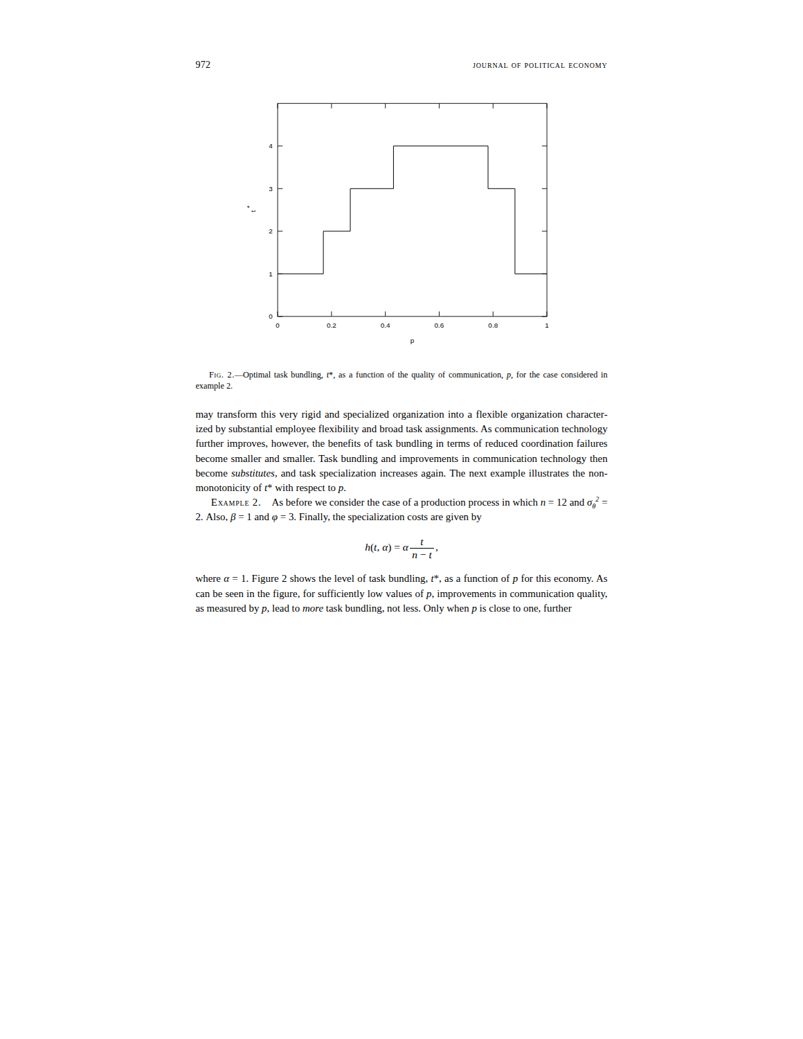972 journal of political economy
0 1 2 3 4 0 0.2 0.4 0.6 0.8 1 p t *
Fig. 2.—Optimal task bundling, t*, as a function of the quality of communication, p, for the case considered in example 2.
may transform this very rigid and specialized organization into a flexible organization characterized by substantial employee flexibility and broad task assignments. As communication technology further improves, however, the benefits of task bundling in terms of reduced coordination failures become smaller and smaller. Task bundling and improvements in communication technology then become substitutes, and task specialization increases again. The next example illustrates the nonmonotonicity of t* with respect to p.
Example 2. As before we consider the case of a production process in which n = 12 and σθ2 = 2. Also, β = 1 and φ = 3. Finally, the specialization costs are given by
h(t, α) = αtn − t,
where α = 1. Figure 2 shows the level of task bundling, t*, as a function of p for this economy. As can be seen in the figure, for sufficiently low values of p, improvements in communication quality, as measured by p, lead to more task bundling, not less. Only when p is close to one, further